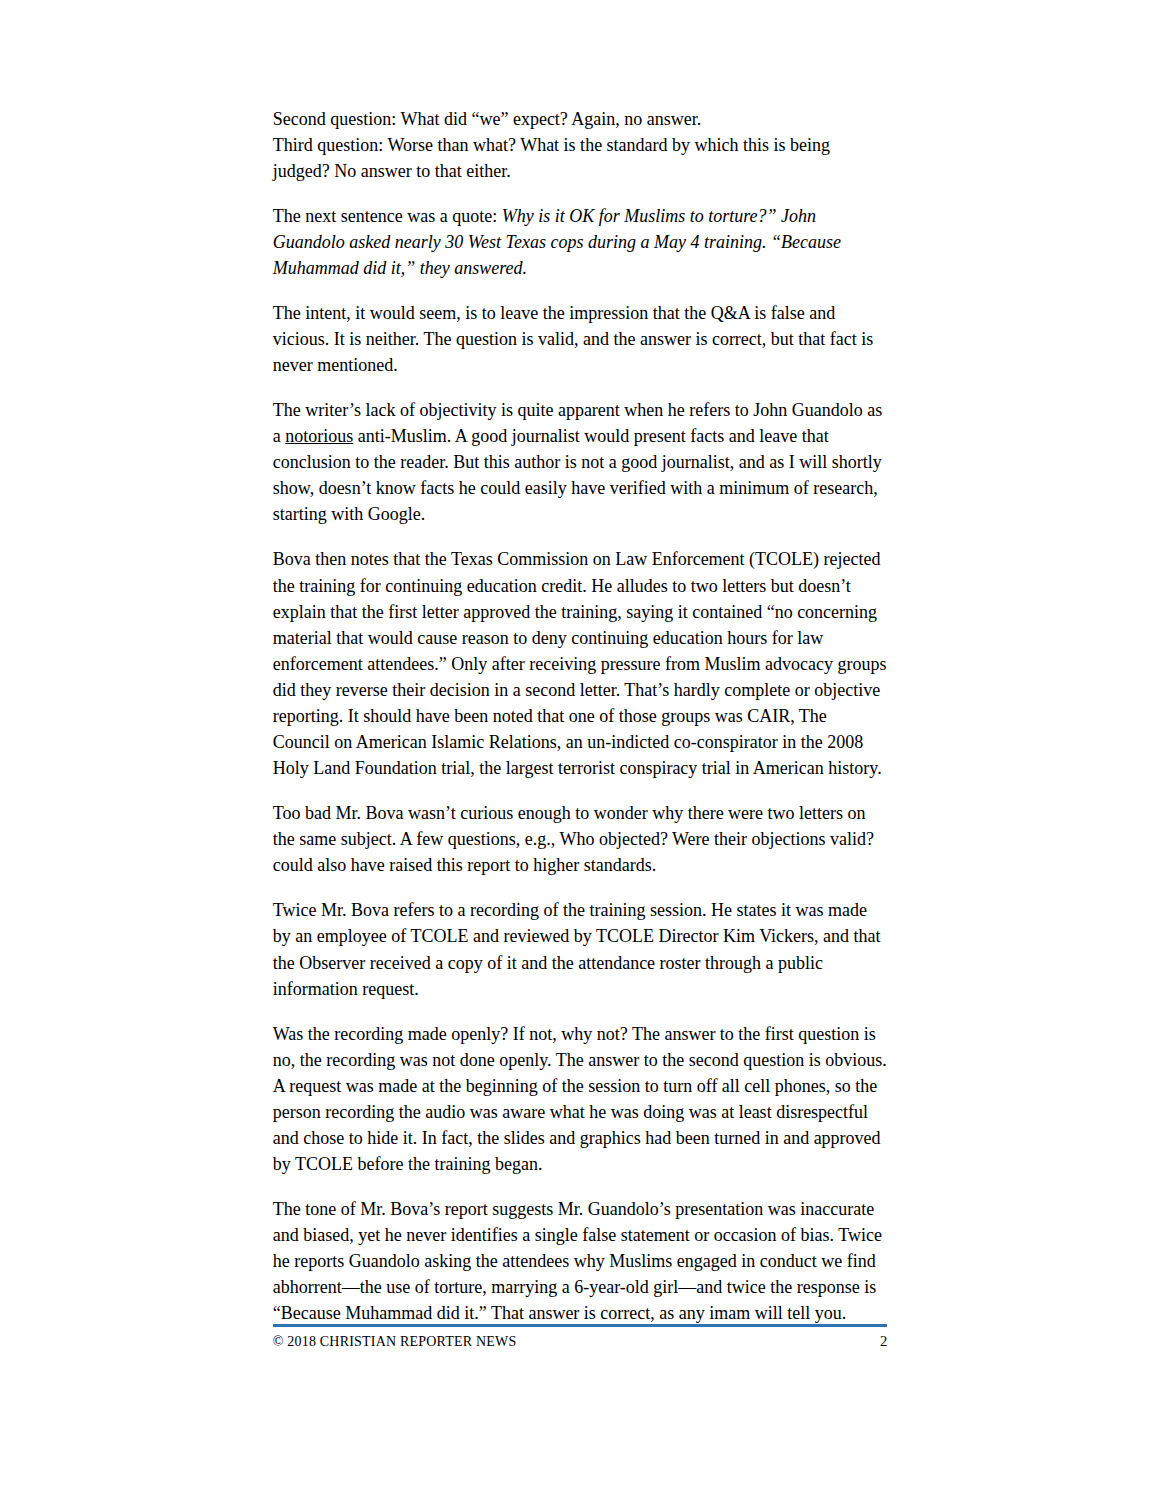Second question: What did “we” expect? Again, no answer.
Third question: Worse than what? What is the standard by which this is being judged? No answer to that either.
The next sentence was a quote: Why is it OK for Muslims to torture?” John Guandolo asked nearly 30 West Texas cops during a May 4 training. “Because Muhammad did it,” they answered.
The intent, it would seem, is to leave the impression that the Q&A is false and vicious. It is neither. The question is valid, and the answer is correct, but that fact is never mentioned.
The writer’s lack of objectivity is quite apparent when he refers to John Guandolo as a notorious anti-Muslim. A good journalist would present facts and leave that conclusion to the reader. But this author is not a good journalist, and as I will shortly show, doesn’t know facts he could easily have verified with a minimum of research, starting with Google.
Bova then notes that the Texas Commission on Law Enforcement (TCOLE) rejected the training for continuing education credit. He alludes to two letters but doesn’t explain that the first letter approved the training, saying it contained “no concerning material that would cause reason to deny continuing education hours for law enforcement attendees.” Only after receiving pressure from Muslim advocacy groups did they reverse their decision in a second letter. That’s hardly complete or objective reporting. It should have been noted that one of those groups was CAIR, The Council on American Islamic Relations, an un-indicted co-conspirator in the 2008 Holy Land Foundation trial, the largest terrorist conspiracy trial in American history.
Too bad Mr. Bova wasn’t curious enough to wonder why there were two letters on the same subject. A few questions, e.g., Who objected? Were their objections valid? could also have raised this report to higher standards.
Twice Mr. Bova refers to a recording of the training session. He states it was made by an employee of TCOLE and reviewed by TCOLE Director Kim Vickers, and that the Observer received a copy of it and the attendance roster through a public information request.
Was the recording made openly? If not, why not? The answer to the first question is no, the recording was not done openly. The answer to the second question is obvious. A request was made at the beginning of the session to turn off all cell phones, so the person recording the audio was aware what he was doing was at least disrespectful and chose to hide it. In fact, the slides and graphics had been turned in and approved by TCOLE before the training began.
The tone of Mr. Bova’s report suggests Mr. Guandolo’s presentation was inaccurate and biased, yet he never identifies a single false statement or occasion of bias. Twice he reports Guandolo asking the attendees why Muslims engaged in conduct we find abhorrent—the use of torture, marrying a 6-year-old girl—and twice the response is “Because Muhammad did it.” That answer is correct, as any imam will tell you.
© 2018 CHRISTIAN REPORTER NEWS 2